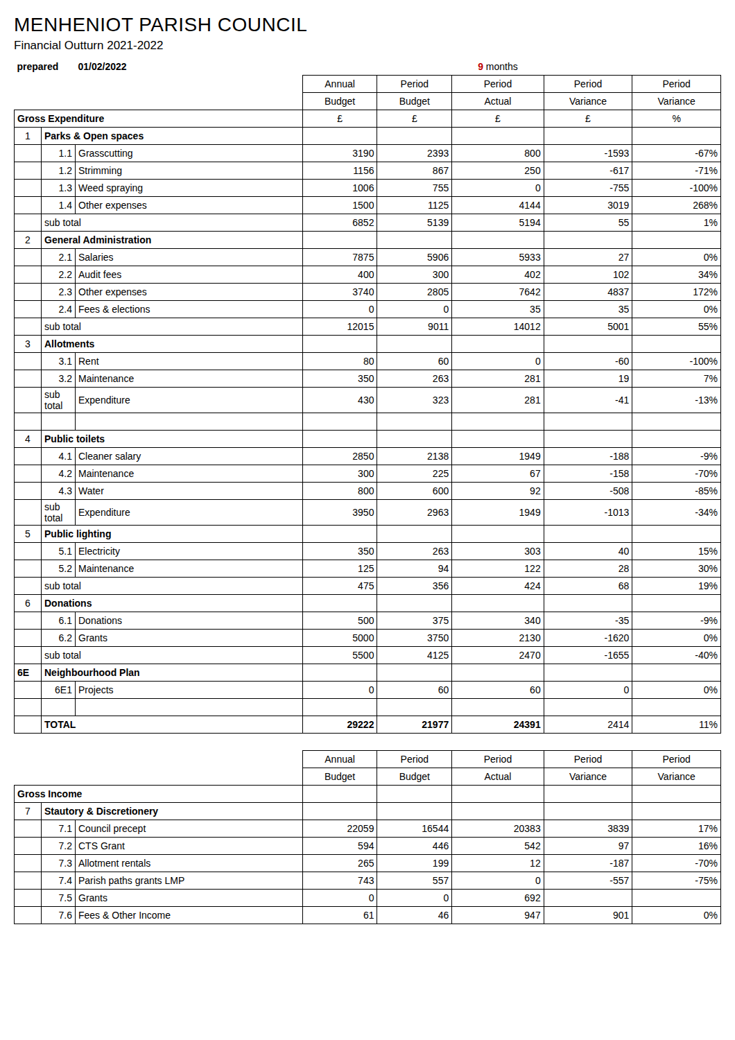MENHENIOT PARISH COUNCIL
Financial Outturn 2021-2022
| prepared | 01/02/2022 | | | 9 months | | |
| | | | Annual | Period | Period | Period | Period |
| | | | Budget | Budget | Actual | Variance | Variance |
| Gross Expenditure | £ | £ | £ | £ | % |
| 1 | Parks & Open spaces | | | | | |
| | 1.1 | Grasscutting | 3190 | 2393 | 800 | -1593 | -67% |
| | 1.2 | Strimming | 1156 | 867 | 250 | -617 | -71% |
| | 1.3 | Weed spraying | 1006 | 755 | 0 | -755 | -100% |
| | 1.4 | Other expenses | 1500 | 1125 | 4144 | 3019 | 268% |
| | sub total | 6852 | 5139 | 5194 | 55 | 1% |
| 2 | General Administration | | | | | |
| | 2.1 | Salaries | 7875 | 5906 | 5933 | 27 | 0% |
| | 2.2 | Audit fees | 400 | 300 | 402 | 102 | 34% |
| | 2.3 | Other expenses | 3740 | 2805 | 7642 | 4837 | 172% |
| | 2.4 | Fees & elections | 0 | 0 | 35 | 35 | 0% |
| | sub total | 12015 | 9011 | 14012 | 5001 | 55% |
| 3 | Allotments | | | | | |
| | 3.1 | Rent | 80 | 60 | 0 | -60 | -100% |
| | 3.2 | Maintenance | 350 | 263 | 281 | 19 | 7% |
| | sub total | Expenditure | 430 | 323 | 281 | -41 | -13% |
| 4 | Public toilets | | | | | |
| | 4.1 | Cleaner salary | 2850 | 2138 | 1949 | -188 | -9% |
| | 4.2 | Maintenance | 300 | 225 | 67 | -158 | -70% |
| | 4.3 | Water | 800 | 600 | 92 | -508 | -85% |
| | sub total | Expenditure | 3950 | 2963 | 1949 | -1013 | -34% |
| 5 | Public lighting | | | | | |
| | 5.1 | Electricity | 350 | 263 | 303 | 40 | 15% |
| | 5.2 | Maintenance | 125 | 94 | 122 | 28 | 30% |
| | sub total | 475 | 356 | 424 | 68 | 19% |
| 6 | Donations | | | | | |
| | 6.1 | Donations | 500 | 375 | 340 | -35 | -9% |
| | 6.2 | Grants | 5000 | 3750 | 2130 | -1620 | 0% |
| | sub total | 5500 | 4125 | 2470 | -1655 | -40% |
| 6E | Neighbourhood Plan | | | | | |
| | 6E1 | Projects | 0 | 60 | 60 | 0 | 0% |
| | TOTAL | 29222 | 21977 | 24391 | 2414 | 11% |
| | | | Annual | Period | Period | Period | Period |
| | | | Budget | Budget | Actual | Variance | Variance |
| Gross Income | | | | | |
| 7 | Stautory & Discretionery | | | | | |
| | 7.1 | Council precept | 22059 | 16544 | 20383 | 3839 | 17% |
| | 7.2 | CTS Grant | 594 | 446 | 542 | 97 | 16% |
| | 7.3 | Allotment rentals | 265 | 199 | 12 | -187 | -70% |
| | 7.4 | Parish paths grants LMP | 743 | 557 | 0 | -557 | -75% |
| | 7.5 | Grants | 0 | 0 | 692 | | |
| | 7.6 | Fees & Other Income | 61 | 46 | 947 | 901 | 0% |